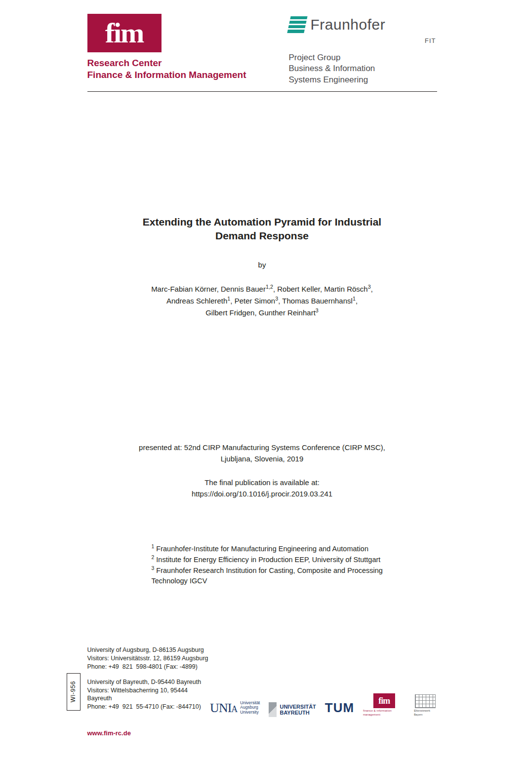fim
Research Center
Finance & Information Management
Fraunhofer
FIT
Project Group
Business & Information
Systems Engineering
Extending the Automation Pyramid for Industrial
Demand Response
by
Marc-Fabian Körner, Dennis Bauer1,2, Robert Keller, Martin Rösch3,
Andreas Schlereth1, Peter Simon3, Thomas Bauernhansl1,
Gilbert Fridgen, Gunther Reinhart3
presented at: 52nd CIRP Manufacturing Systems Conference (CIRP MSC),
Ljubljana, Slovenia, 2019
The final publication is available at:
https://doi.org/10.1016/j.procir.2019.03.241
1 Fraunhofer-Institute for Manufacturing Engineering and Automation
2 Institute for Energy Efficiency in Production EEP, University of Stuttgart
3 Fraunhofer Research Institution for Casting, Composite and Processing
Technology IGCV
University of Augsburg, D-86135 Augsburg
Visitors: Universitätsstr. 12, 86159 Augsburg
Phone: +49 821 598-4801 (Fax: -4899)
University of Bayreuth, D-95440 Bayreuth
Visitors: Wittelsbacherring 10, 95444 Bayreuth
Phone: +49 921 55-4710 (Fax: -844710)
UNIA
Universität
Augsburg
University
UNIVERSITÄT
BAYREUTH
TUM
fim
finance & information management
Elitenetzwerk Bayern
www.fim-rc.de
WI-956